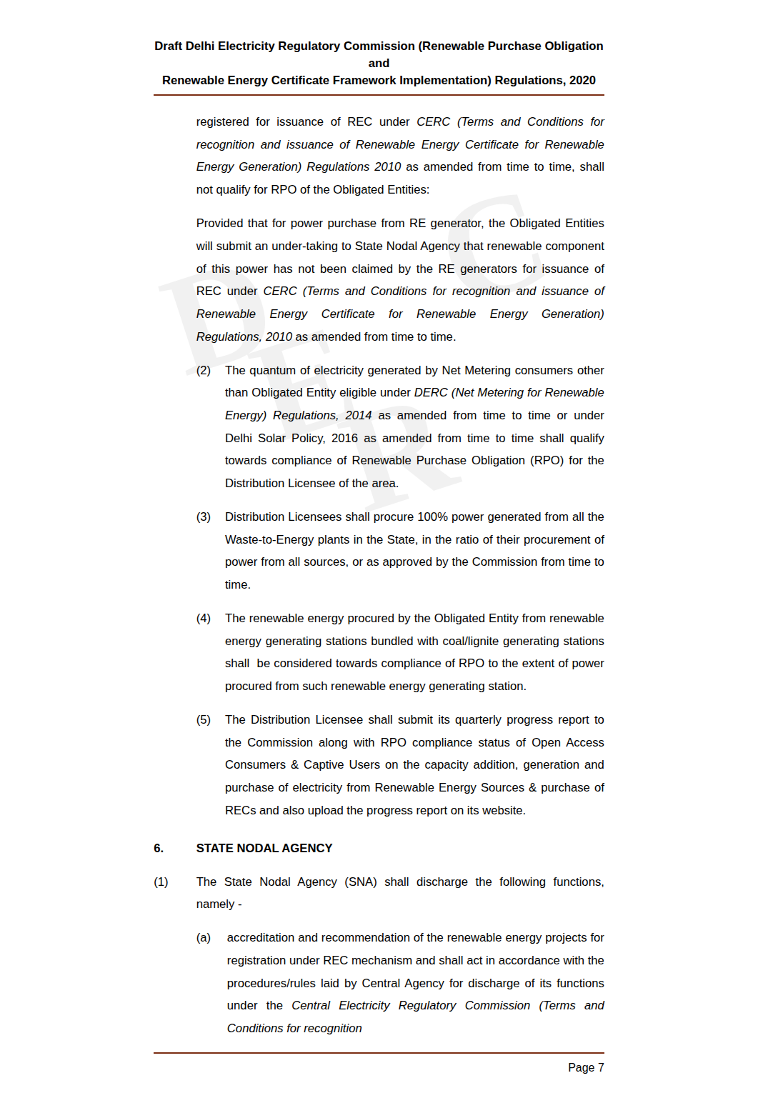D E R C
Draft Delhi Electricity Regulatory Commission (Renewable Purchase Obligation and
Renewable Energy Certificate Framework Implementation) Regulations, 2020
registered for issuance of REC under CERC (Terms and Conditions for recognition and issuance of Renewable Energy Certificate for Renewable Energy Generation) Regulations 2010 as amended from time to time, shall not qualify for RPO of the Obligated Entities:
Provided that for power purchase from RE generator, the Obligated Entities will submit an under-taking to State Nodal Agency that renewable component of this power has not been claimed by the RE generators for issuance of REC under CERC (Terms and Conditions for recognition and issuance of Renewable Energy Certificate for Renewable Energy Generation) Regulations, 2010 as amended from time to time.
(2)
The quantum of electricity generated by Net Metering consumers other than Obligated Entity eligible under DERC (Net Metering for Renewable Energy) Regulations, 2014 as amended from time to time or under Delhi Solar Policy, 2016 as amended from time to time shall qualify towards compliance of Renewable Purchase Obligation (RPO) for the Distribution Licensee of the area.
(3)
Distribution Licensees shall procure 100% power generated from all the Waste-to-Energy plants in the State, in the ratio of their procurement of power from all sources, or as approved by the Commission from time to time.
(4)
The renewable energy procured by the Obligated Entity from renewable energy generating stations bundled with coal/lignite generating stations shall be considered towards compliance of RPO to the extent of power procured from such renewable energy generating station.
(5)
The Distribution Licensee shall submit its quarterly progress report to the Commission along with RPO compliance status of Open Access Consumers & Captive Users on the capacity addition, generation and purchase of electricity from Renewable Energy Sources & purchase of RECs and also upload the progress report on its website.
6.
STATE NODAL AGENCY
(1)
The State Nodal Agency (SNA) shall discharge the following functions, namely -
(a)
accreditation and recommendation of the renewable energy projects for registration under REC mechanism and shall act in accordance with the procedures/rules laid by Central Agency for discharge of its functions under the Central Electricity Regulatory Commission (Terms and Conditions for recognition
Page 7